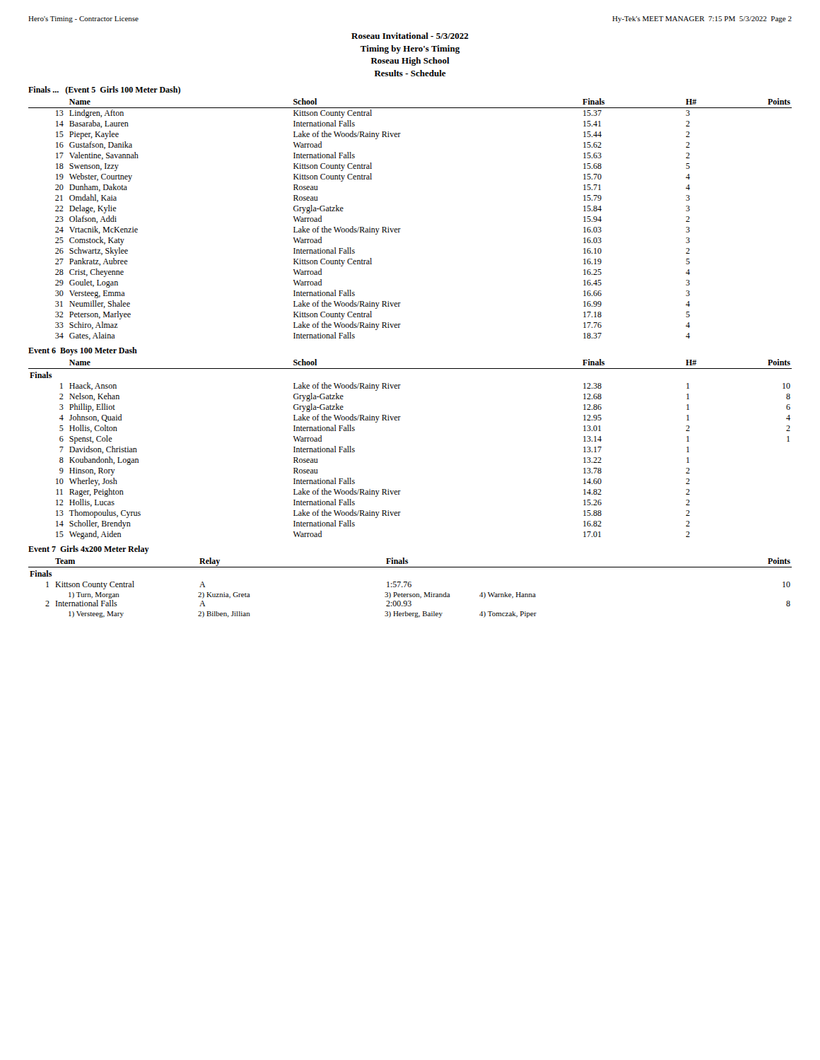Hero's Timing - Contractor License
Hy-Tek's MEET MANAGER 7:15 PM 5/3/2022 Page 2
Roseau Invitational - 5/3/2022
Timing by Hero's Timing
Roseau High School
Results - Schedule
Finals ... (Event 5 Girls 100 Meter Dash)
| | Name | School | Finals | H# | Points |
| --- | --- | --- | --- | --- | --- |
| 13 | Lindgren, Afton | Kittson County Central | 15.37 | 3 | |
| 14 | Basaraba, Lauren | International Falls | 15.41 | 2 | |
| 15 | Pieper, Kaylee | Lake of the Woods/Rainy River | 15.44 | 2 | |
| 16 | Gustafson, Danika | Warroad | 15.62 | 2 | |
| 17 | Valentine, Savannah | International Falls | 15.63 | 2 | |
| 18 | Swenson, Izzy | Kittson County Central | 15.68 | 5 | |
| 19 | Webster, Courtney | Kittson County Central | 15.70 | 4 | |
| 20 | Dunham, Dakota | Roseau | 15.71 | 4 | |
| 21 | Omdahl, Kaia | Roseau | 15.79 | 3 | |
| 22 | Delage, Kylie | Grygla-Gatzke | 15.84 | 3 | |
| 23 | Olafson, Addi | Warroad | 15.94 | 2 | |
| 24 | Vrtacnik, McKenzie | Lake of the Woods/Rainy River | 16.03 | 3 | |
| 25 | Comstock, Katy | Warroad | 16.03 | 3 | |
| 26 | Schwartz, Skylee | International Falls | 16.10 | 2 | |
| 27 | Pankratz, Aubree | Kittson County Central | 16.19 | 5 | |
| 28 | Crist, Cheyenne | Warroad | 16.25 | 4 | |
| 29 | Goulet, Logan | Warroad | 16.45 | 3 | |
| 30 | Versteeg, Emma | International Falls | 16.66 | 3 | |
| 31 | Neumiller, Shalee | Lake of the Woods/Rainy River | 16.99 | 4 | |
| 32 | Peterson, Marlyee | Kittson County Central | 17.18 | 5 | |
| 33 | Schiro, Almaz | Lake of the Woods/Rainy River | 17.76 | 4 | |
| 34 | Gates, Alaina | International Falls | 18.37 | 4 | |
Event 6 Boys 100 Meter Dash
| | Name | School | Finals | H# | Points |
| --- | --- | --- | --- | --- | --- |
| Finals |
| 1 | Haack, Anson | Lake of the Woods/Rainy River | 12.38 | 1 | 10 |
| 2 | Nelson, Kehan | Grygla-Gatzke | 12.68 | 1 | 8 |
| 3 | Phillip, Elliot | Grygla-Gatzke | 12.86 | 1 | 6 |
| 4 | Johnson, Quaid | Lake of the Woods/Rainy River | 12.95 | 1 | 4 |
| 5 | Hollis, Colton | International Falls | 13.01 | 2 | 2 |
| 6 | Spenst, Cole | Warroad | 13.14 | 1 | 1 |
| 7 | Davidson, Christian | International Falls | 13.17 | 1 | |
| 8 | Koubandonh, Logan | Roseau | 13.22 | 1 | |
| 9 | Hinson, Rory | Roseau | 13.78 | 2 | |
| 10 | Wherley, Josh | International Falls | 14.60 | 2 | |
| 11 | Rager, Peighton | Lake of the Woods/Rainy River | 14.82 | 2 | |
| 12 | Hollis, Lucas | International Falls | 15.26 | 2 | |
| 13 | Thomopoulus, Cyrus | Lake of the Woods/Rainy River | 15.88 | 2 | |
| 14 | Scholler, Brendyn | International Falls | 16.82 | 2 | |
| 15 | Wegand, Aiden | Warroad | 17.01 | 2 | |
Event 7 Girls 4x200 Meter Relay
| | Team | Relay | Finals | Points |
| --- | --- | --- | --- | --- |
| Finals |
| 1 | Kittson County Central | A | 1:57.76 | 10 |
| | 1) Turn, Morgan | 2) Kuznia, Greta | 3) Peterson, Miranda | 4) Warnke, Hanna |
| 2 | International Falls | A | 2:00.93 | 8 |
| | 1) Versteeg, Mary | 2) Bilben, Jillian | 3) Herberg, Bailey | 4) Tomczak, Piper |